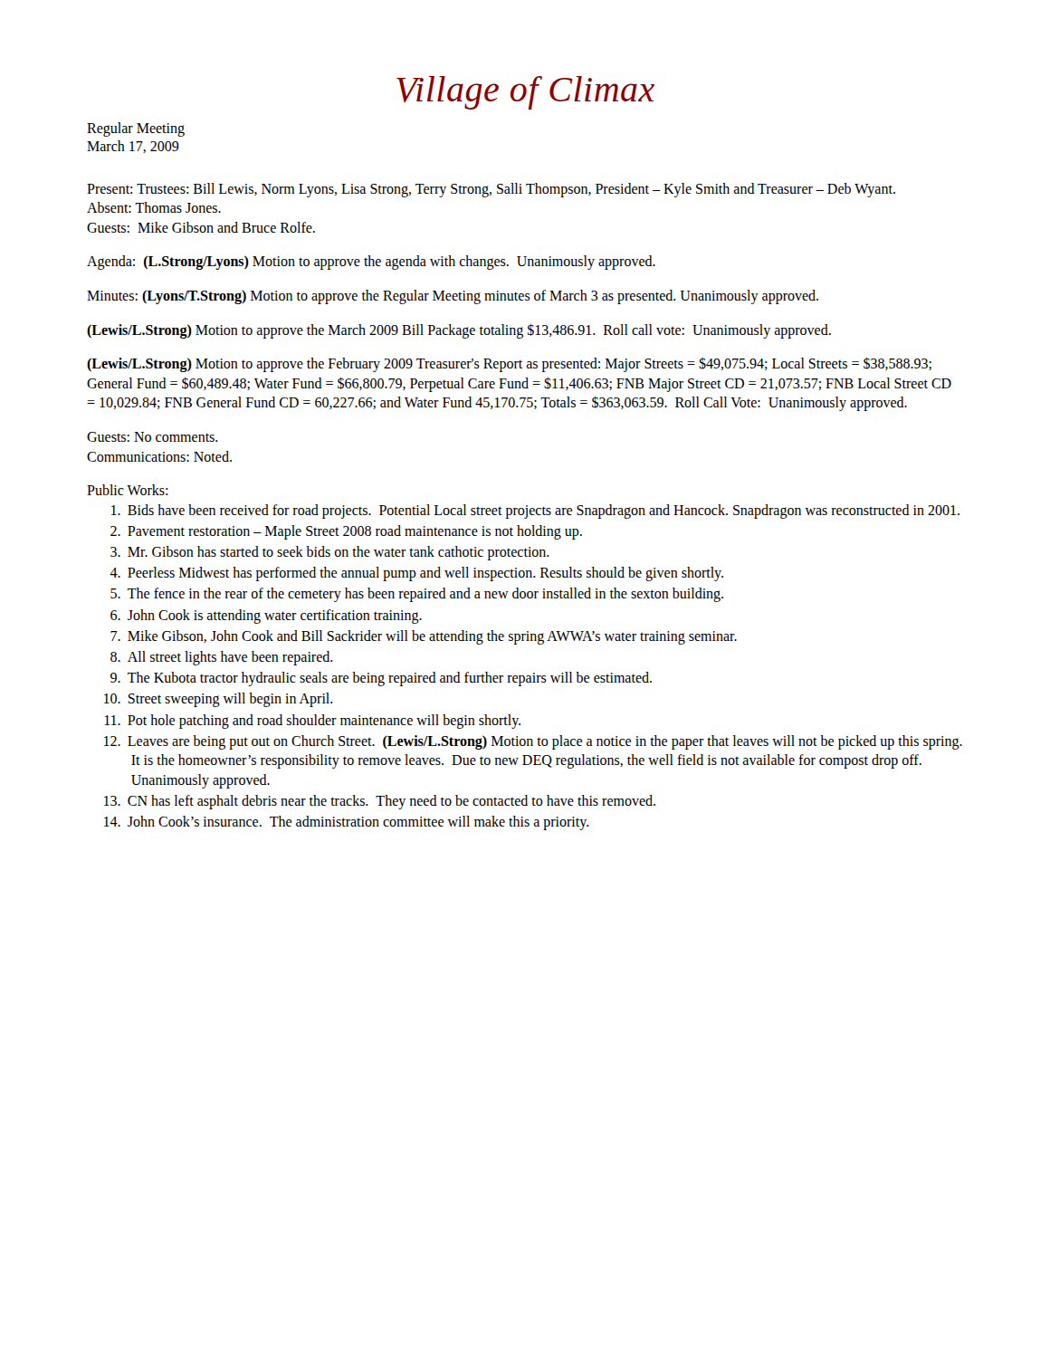Village of Climax
Regular Meeting
March 17, 2009
Present: Trustees: Bill Lewis, Norm Lyons, Lisa Strong, Terry Strong, Salli Thompson, President – Kyle Smith and Treasurer – Deb Wyant.
Absent: Thomas Jones.
Guests: Mike Gibson and Bruce Rolfe.
Agenda: (L.Strong/Lyons) Motion to approve the agenda with changes. Unanimously approved.
Minutes: (Lyons/T.Strong) Motion to approve the Regular Meeting minutes of March 3 as presented. Unanimously approved.
(Lewis/L.Strong) Motion to approve the March 2009 Bill Package totaling $13,486.91. Roll call vote: Unanimously approved.
(Lewis/L.Strong) Motion to approve the February 2009 Treasurer's Report as presented: Major Streets = $49,075.94; Local Streets = $38,588.93; General Fund = $60,489.48; Water Fund = $66,800.79, Perpetual Care Fund = $11,406.63; FNB Major Street CD = 21,073.57; FNB Local Street CD = 10,029.84; FNB General Fund CD = 60,227.66; and Water Fund 45,170.75; Totals = $363,063.59. Roll Call Vote: Unanimously approved.
Guests: No comments.
Communications: Noted.
Public Works:
Bids have been received for road projects. Potential Local street projects are Snapdragon and Hancock. Snapdragon was reconstructed in 2001.
Pavement restoration – Maple Street 2008 road maintenance is not holding up.
Mr. Gibson has started to seek bids on the water tank cathotic protection.
Peerless Midwest has performed the annual pump and well inspection. Results should be given shortly.
The fence in the rear of the cemetery has been repaired and a new door installed in the sexton building.
John Cook is attending water certification training.
Mike Gibson, John Cook and Bill Sackrider will be attending the spring AWWA’s water training seminar.
All street lights have been repaired.
The Kubota tractor hydraulic seals are being repaired and further repairs will be estimated.
Street sweeping will begin in April.
Pot hole patching and road shoulder maintenance will begin shortly.
Leaves are being put out on Church Street. (Lewis/L.Strong) Motion to place a notice in the paper that leaves will not be picked up this spring. It is the homeowner’s responsibility to remove leaves. Due to new DEQ regulations, the well field is not available for compost drop off. Unanimously approved.
CN has left asphalt debris near the tracks. They need to be contacted to have this removed.
John Cook’s insurance. The administration committee will make this a priority.